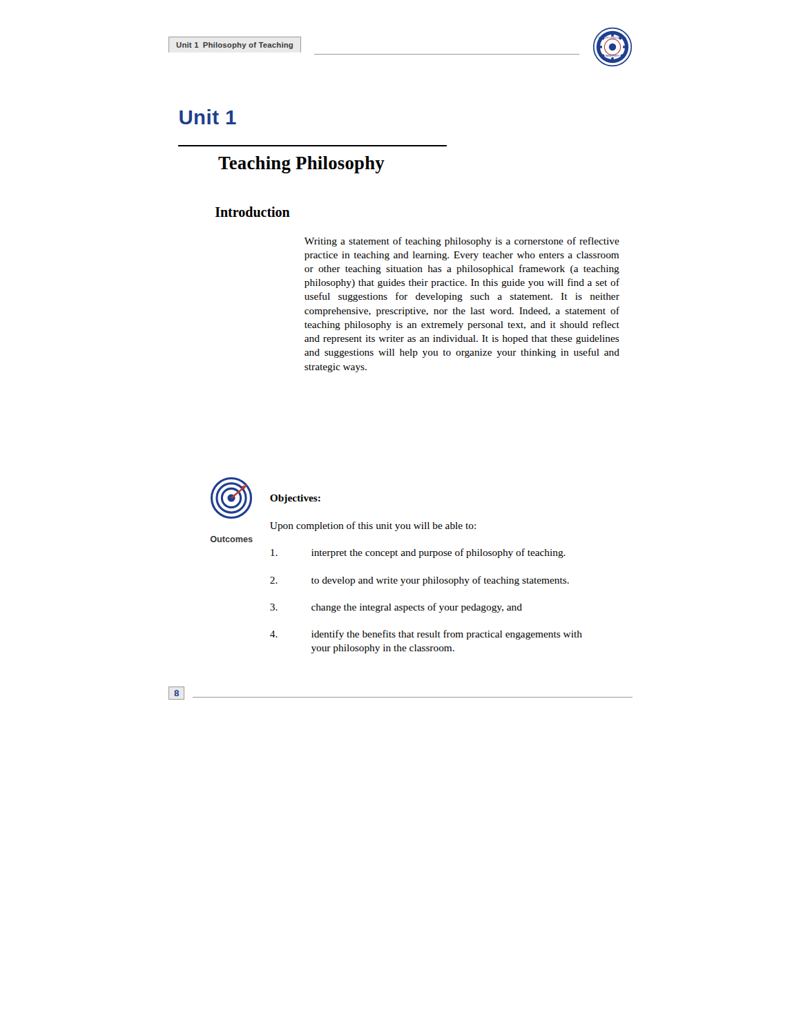Unit 1 Philosophy of Teaching
INSTITUTE OF EDUCATIONAL MANAGEMENT
Unit 1
Teaching Philosophy
Introduction
Writing a statement of teaching philosophy is a cornerstone of reflective practice in teaching and learning. Every teacher who enters a classroom or other teaching situation has a philosophical framework (a teaching philosophy) that guides their practice. In this guide you will find a set of useful suggestions for developing such a statement. It is neither comprehensive, prescriptive, nor the last word. Indeed, a statement of teaching philosophy is an extremely personal text, and it should reflect and represent its writer as an individual. It is hoped that these guidelines and suggestions will help you to organize your thinking in useful and strategic ways.
Outcomes
Objectives:
Upon completion of this unit you will be able to:
1. interpret the concept and purpose of philosophy of teaching.
2. to develop and write your philosophy of teaching statements.
3. change the integral aspects of your pedagogy, and
4. identify the benefits that result from practical engagements with your philosophy in the classroom.
8